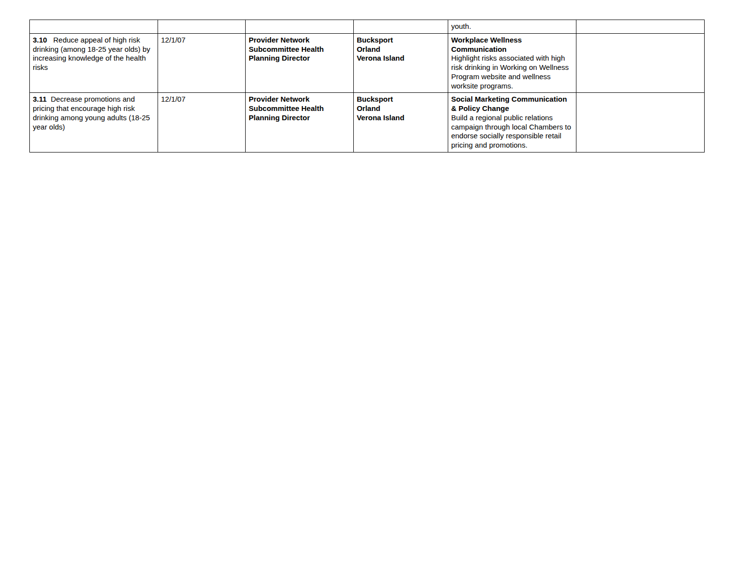| | | | | youth. | |
| 3.10 Reduce appeal of high risk drinking (among 18-25 year olds) by increasing knowledge of the health risks | 12/1/07 | Provider Network Subcommittee Health Planning Director | Bucksport Orland Verona Island | Workplace Wellness Communication Highlight risks associated with high risk drinking in Working on Wellness Program website and wellness worksite programs. | |
| 3.11 Decrease promotions and pricing that encourage high risk drinking among young adults (18-25 year olds) | 12/1/07 | Provider Network Subcommittee Health Planning Director | Bucksport Orland Verona Island | Social Marketing Communication & Policy Change Build a regional public relations campaign through local Chambers to endorse socially responsible retail pricing and promotions. | |